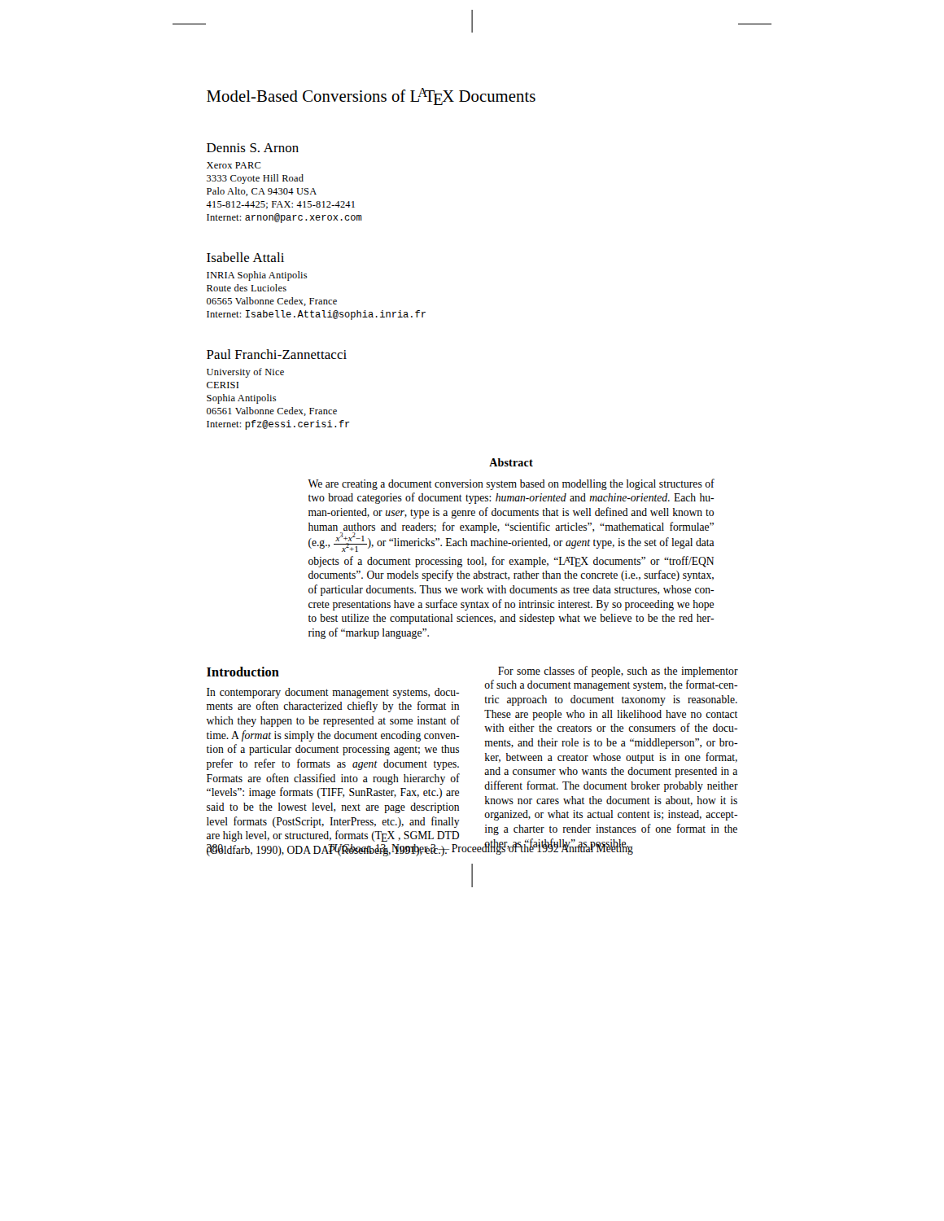Model-Based Conversions of LATEX Documents
Dennis S. Arnon
Xerox PARC
3333 Coyote Hill Road
Palo Alto, CA 94304 USA
415-812-4425; FAX: 415-812-4241
Internet: arnon@parc.xerox.com
Isabelle Attali
INRIA Sophia Antipolis
Route des Lucioles
06565 Valbonne Cedex, France
Internet: Isabelle.Attali@sophia.inria.fr
Paul Franchi-Zannettacci
University of Nice
CERISI
Sophia Antipolis
06561 Valbonne Cedex, France
Internet: pfz@essi.cerisi.fr
Abstract
We are creating a document conversion system based on modelling the logical structures of two broad categories of document types: human-oriented and machine-oriented. Each human-oriented, or user, type is a genre of documents that is well defined and well known to human authors and readers; for example, “scientific articles”, “mathematical formulae” (e.g., x3+x2−1 x2+1), or “limericks”. Each machine-oriented, or agent type, is the set of legal data objects of a document processing tool, for example, “LATEX documents” or “troff/EQN documents”. Our models specify the abstract, rather than the concrete (i.e., surface) syntax, of particular documents. Thus we work with documents as tree data structures, whose concrete presentations have a surface syntax of no intrinsic interest. By so proceeding we hope to best utilize the computational sciences, and sidestep what we believe to be the red herring of “markup language”.
Introduction
In contemporary document management systems, documents are often characterized chiefly by the format in which they happen to be represented at some instant of time. A format is simply the document encoding convention of a particular document processing agent; we thus prefer to refer to formats as agent document types. Formats are often classified into a rough hierarchy of “levels”: image formats (TIFF, SunRaster, Fax, etc.) are said to be the lowest level, next are page description level formats (PostScript, InterPress, etc.), and finally are high level, or structured, formats (TEX , SGML DTD (Goldfarb, 1990), ODA DAP (Rosenberg, 1991), etc.).
For some classes of people, such as the implementor of such a document management system, the format-centric approach to document taxonomy is reasonable. These are people who in all likelihood have no contact with either the creators or the consumers of the documents, and their role is to be a “middleperson”, or broker, between a creator whose output is in one format, and a consumer who wants the document presented in a different format. The document broker probably neither knows nor cares what the document is about, how it is organized, or what its actual content is; instead, accepting a charter to render instances of one format in the other, as “faithfully” as possible.
380
TUGboat, 13, Number 3 — Proceedings of the 1992 Annual Meeting